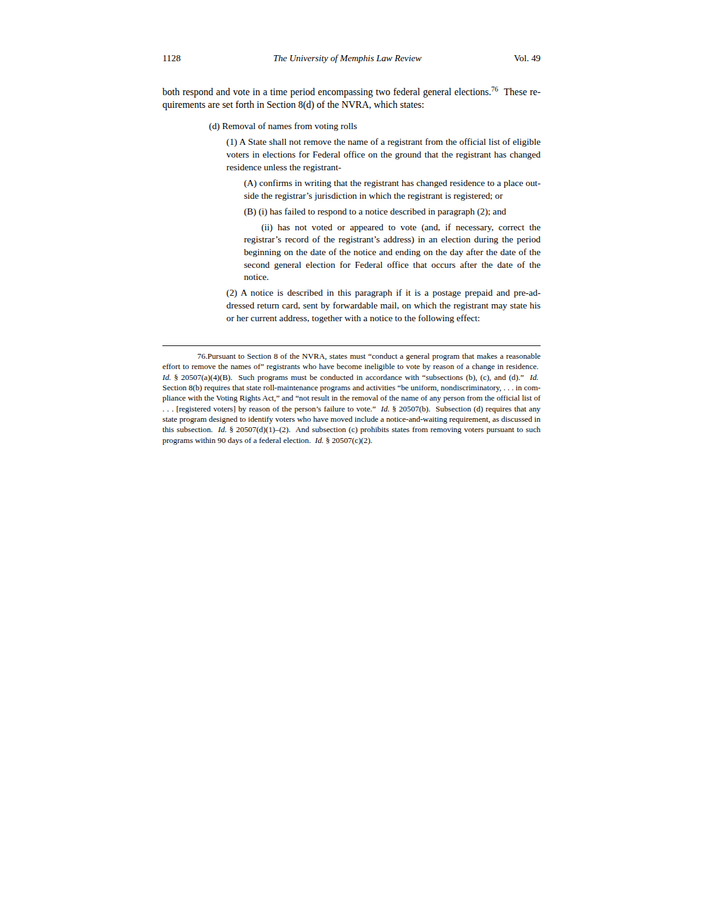1128 The University of Memphis Law Review Vol. 49
both respond and vote in a time period encompassing two federal general elections.76 These requirements are set forth in Section 8(d) of the NVRA, which states:
(d) Removal of names from voting rolls
(1) A State shall not remove the name of a registrant from the official list of eligible voters in elections for Federal office on the ground that the registrant has changed residence unless the registrant-
(A) confirms in writing that the registrant has changed residence to a place outside the registrar’s jurisdiction in which the registrant is registered; or
(B) (i) has failed to respond to a notice described in paragraph (2); and
(ii) has not voted or appeared to vote (and, if necessary, correct the registrar’s record of the registrant’s address) in an election during the period beginning on the date of the notice and ending on the day after the date of the second general election for Federal office that occurs after the date of the notice.
(2) A notice is described in this paragraph if it is a postage prepaid and pre-addressed return card, sent by forwardable mail, on which the registrant may state his or her current address, together with a notice to the following effect:
76. Pursuant to Section 8 of the NVRA, states must “conduct a general program that makes a reasonable effort to remove the names of” registrants who have become ineligible to vote by reason of a change in residence. Id. § 20507(a)(4)(B). Such programs must be conducted in accordance with “subsections (b), (c), and (d).” Id. Section 8(b) requires that state roll-maintenance programs and activities “be uniform, nondiscriminatory, . . . in compliance with the Voting Rights Act,” and “not result in the removal of the name of any person from the official list of . . . [registered voters] by reason of the person’s failure to vote.” Id. § 20507(b). Subsection (d) requires that any state program designed to identify voters who have moved include a notice-and-waiting requirement, as discussed in this subsection. Id. § 20507(d)(1)–(2). And subsection (c) prohibits states from removing voters pursuant to such programs within 90 days of a federal election. Id. § 20507(c)(2).